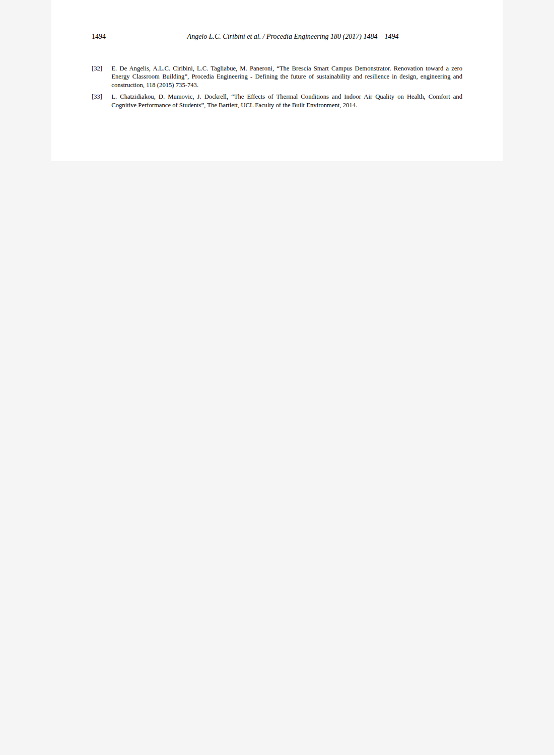1494 Angelo L.C. Ciribini et al. / Procedia Engineering 180 (2017) 1484 – 1494
[32] E. De Angelis, A.L.C. Ciribini, L.C. Tagliabue, M. Paneroni, “The Brescia Smart Campus Demonstrator. Renovation toward a zero Energy Classroom Building”, Procedia Engineering - Defining the future of sustainability and resilience in design, engineering and construction, 118 (2015) 735-743.
[33] L. Chatzidiakou, D. Mumovic, J. Dockrell, “The Effects of Thermal Conditions and Indoor Air Quality on Health, Comfort and Cognitive Performance of Students”, The Bartlett, UCL Faculty of the Built Environment, 2014.